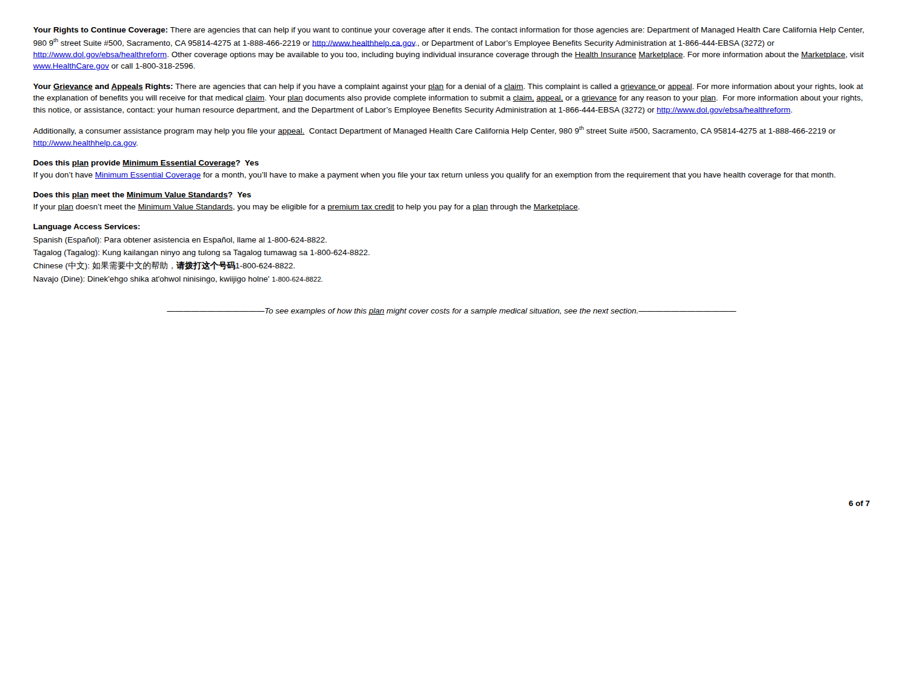Your Rights to Continue Coverage: There are agencies that can help if you want to continue your coverage after it ends. The contact information for those agencies are: Department of Managed Health Care California Help Center, 980 9th street Suite #500, Sacramento, CA 95814-4275 at 1-888-466-2219 or http://www.healthhelp.ca.gov., or Department of Labor’s Employee Benefits Security Administration at 1-866-444-EBSA (3272) or http://www.dol.gov/ebsa/healthreform. Other coverage options may be available to you too, including buying individual insurance coverage through the Health Insurance Marketplace. For more information about the Marketplace, visit www.HealthCare.gov or call 1-800-318-2596.
Your Grievance and Appeals Rights: There are agencies that can help if you have a complaint against your plan for a denial of a claim. This complaint is called a grievance or appeal. For more information about your rights, look at the explanation of benefits you will receive for that medical claim. Your plan documents also provide complete information to submit a claim, appeal, or a grievance for any reason to your plan. For more information about your rights, this notice, or assistance, contact: your human resource department, and the Department of Labor’s Employee Benefits Security Administration at 1-866-444-EBSA (3272) or http://www.dol.gov/ebsa/healthreform.
Additionally, a consumer assistance program may help you file your appeal. Contact Department of Managed Health Care California Help Center, 980 9th street Suite #500, Sacramento, CA 95814-4275 at 1-888-466-2219 or http://www.healthhelp.ca.gov.
Does this plan provide Minimum Essential Coverage? Yes
If you don’t have Minimum Essential Coverage for a month, you’ll have to make a payment when you file your tax return unless you qualify for an exemption from the requirement that you have health coverage for that month.
Does this plan meet the Minimum Value Standards? Yes
If your plan doesn’t meet the Minimum Value Standards, you may be eligible for a premium tax credit to help you pay for a plan through the Marketplace.
Language Access Services:
Spanish (Español): Para obtener asistencia en Español, llame al 1-800-624-8822.
Tagalog (Tagalog): Kung kailangan ninyo ang tulong sa Tagalog tumawag sa 1-800-624-8822.
Chinese (中文): 如果需要中文的帮助，请拨打这个号码1-800-624-8822.
Navajo (Dine): Dinek'ehgo shika at'ohwol ninisingo, kwiijigo holne' 1-800-624-8822.
————————————To see examples of how this plan might cover costs for a sample medical situation, see the next section.————————————
6 of 7